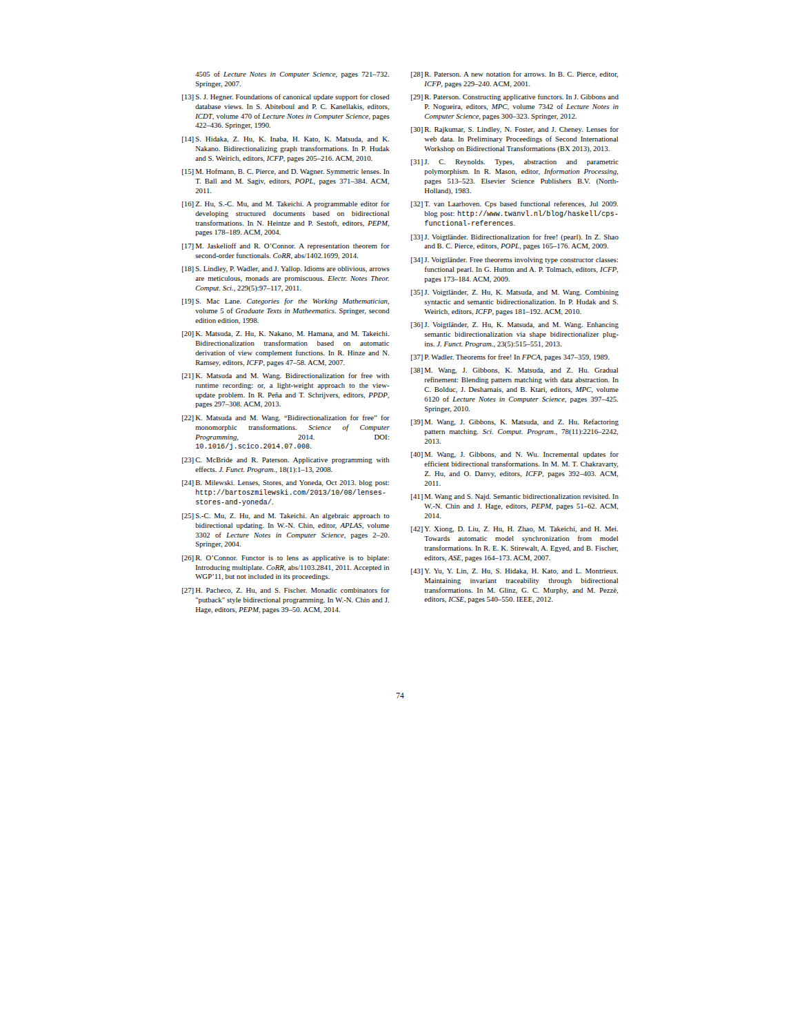4505 of Lecture Notes in Computer Science, pages 721–732. Springer, 2007.
[13] S. J. Hegner. Foundations of canonical update support for closed database views. In S. Abiteboul and P. C. Kanellakis, editors, ICDT, volume 470 of Lecture Notes in Computer Science, pages 422–436. Springer, 1990.
[14] S. Hidaka, Z. Hu, K. Inaba, H. Kato, K. Matsuda, and K. Nakano. Bidirectionalizing graph transformations. In P. Hudak and S. Weirich, editors, ICFP, pages 205–216. ACM, 2010.
[15] M. Hofmann, B. C. Pierce, and D. Wagner. Symmetric lenses. In T. Ball and M. Sagiv, editors, POPL, pages 371–384. ACM, 2011.
[16] Z. Hu, S.-C. Mu, and M. Takeichi. A programmable editor for developing structured documents based on bidirectional transformations. In N. Heintze and P. Sestoft, editors, PEPM, pages 178–189. ACM, 2004.
[17] M. Jaskelioff and R. O’Connor. A representation theorem for second-order functionals. CoRR, abs/1402.1699, 2014.
[18] S. Lindley, P. Wadler, and J. Yallop. Idioms are oblivious, arrows are meticulous, monads are promiscuous. Electr. Notes Theor. Comput. Sci., 229(5):97–117, 2011.
[19] S. Mac Lane. Categories for the Working Mathematician, volume 5 of Graduate Texts in Matheematics. Springer, second edition edition, 1998.
[20] K. Matsuda, Z. Hu, K. Nakano, M. Hamana, and M. Takeichi. Bidirectionalization transformation based on automatic derivation of view complement functions. In R. Hinze and N. Ramsey, editors, ICFP, pages 47–58. ACM, 2007.
[21] K. Matsuda and M. Wang. Bidirectionalization for free with runtime recording: or, a light-weight approach to the view-update problem. In R. Peña and T. Schrijvers, editors, PPDP, pages 297–308. ACM, 2013.
[22] K. Matsuda and M. Wang. “Bidirectionalization for free” for monomorphic transformations. Science of Computer Programming, 2014. DOI: 10.1016/j.scico.2014.07.008.
[23] C. McBride and R. Paterson. Applicative programming with effects. J. Funct. Program., 18(1):1–13, 2008.
[24] B. Milewski. Lenses, Stores, and Yoneda, Oct 2013. blog post: http://bartoszmilewski.com/2013/10/08/lenses-stores-and-yoneda/.
[25] S.-C. Mu, Z. Hu, and M. Takeichi. An algebraic approach to bidirectional updating. In W.-N. Chin, editor, APLAS, volume 3302 of Lecture Notes in Computer Science, pages 2–20. Springer, 2004.
[26] R. O’Connor. Functor is to lens as applicative is to biplate: Introducing multiplate. CoRR, abs/1103.2841, 2011. Accepted in WGP’11, but not included in its proceedings.
[27] H. Pacheco, Z. Hu, and S. Fischer. Monadic combinators for "putback" style bidirectional programming. In W.-N. Chin and J. Hage, editors, PEPM, pages 39–50. ACM, 2014.
[28] R. Paterson. A new notation for arrows. In B. C. Pierce, editor, ICFP, pages 229–240. ACM, 2001.
[29] R. Paterson. Constructing applicative functors. In J. Gibbons and P. Nogueira, editors, MPC, volume 7342 of Lecture Notes in Computer Science, pages 300–323. Springer, 2012.
[30] R. Rajkumar, S. Lindley, N. Foster, and J. Cheney. Lenses for web data. In Preliminary Proceedings of Second International Workshop on Bidirectional Transformations (BX 2013), 2013.
[31] J. C. Reynolds. Types, abstraction and parametric polymorphism. In R. Mason, editor, Information Processing, pages 513–523. Elsevier Science Publishers B.V. (North-Holland), 1983.
[32] T. van Laarhoven. Cps based functional references, Jul 2009. blog post: http://www.twanvl.nl/blog/haskell/cps-functional-references.
[33] J. Voigtländer. Bidirectionalization for free! (pearl). In Z. Shao and B. C. Pierce, editors, POPL, pages 165–176. ACM, 2009.
[34] J. Voigtländer. Free theorems involving type constructor classes: functional pearl. In G. Hutton and A. P. Tolmach, editors, ICFP, pages 173–184. ACM, 2009.
[35] J. Voigtländer, Z. Hu, K. Matsuda, and M. Wang. Combining syntactic and semantic bidirectionalization. In P. Hudak and S. Weirich, editors, ICFP, pages 181–192. ACM, 2010.
[36] J. Voigtländer, Z. Hu, K. Matsuda, and M. Wang. Enhancing semantic bidirectionalization via shape bidirectionalizer plug-ins. J. Funct. Program., 23(5):515–551, 2013.
[37] P. Wadler. Theorems for free! In FPCA, pages 347–359, 1989.
[38] M. Wang, J. Gibbons, K. Matsuda, and Z. Hu. Gradual refinement: Blending pattern matching with data abstraction. In C. Bolduc, J. Desharnais, and B. Ktari, editors, MPC, volume 6120 of Lecture Notes in Computer Science, pages 397–425. Springer, 2010.
[39] M. Wang, J. Gibbons, K. Matsuda, and Z. Hu. Refactoring pattern matching. Sci. Comput. Program., 78(11):2216–2242, 2013.
[40] M. Wang, J. Gibbons, and N. Wu. Incremental updates for efficient bidirectional transformations. In M. M. T. Chakravarty, Z. Hu, and O. Danvy, editors, ICFP, pages 392–403. ACM, 2011.
[41] M. Wang and S. Najd. Semantic bidirectionalization revisited. In W.-N. Chin and J. Hage, editors, PEPM, pages 51–62. ACM, 2014.
[42] Y. Xiong, D. Liu, Z. Hu, H. Zhao, M. Takeichi, and H. Mei. Towards automatic model synchronization from model transformations. In R. E. K. Stirewalt, A. Egyed, and B. Fischer, editors, ASE, pages 164–173. ACM, 2007.
[43] Y. Yu, Y. Lin, Z. Hu, S. Hidaka, H. Kato, and L. Montrieux. Maintaining invariant traceability through bidirectional transformations. In M. Glinz, G. C. Murphy, and M. Pezzè, editors, ICSE, pages 540–550. IEEE, 2012.
74